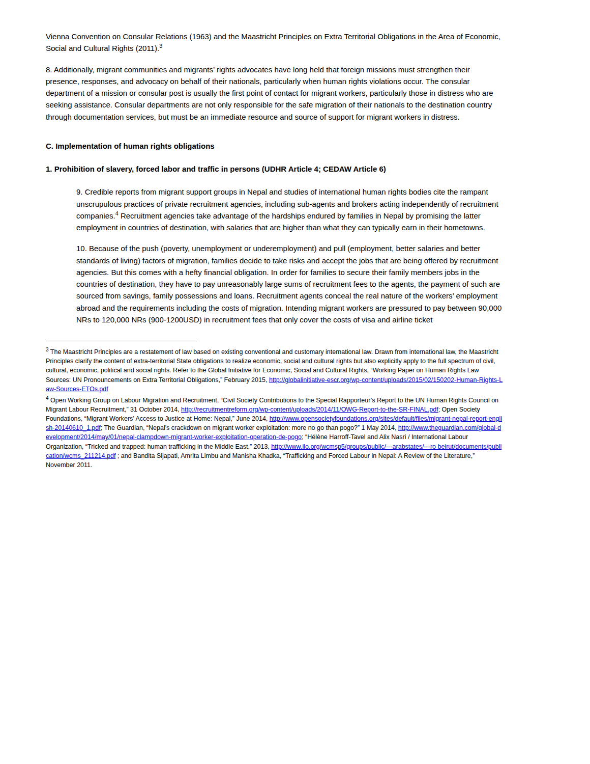Vienna Convention on Consular Relations (1963) and the Maastricht Principles on Extra Territorial Obligations in the Area of Economic, Social and Cultural Rights (2011).3
8. Additionally, migrant communities and migrants’ rights advocates have long held that foreign missions must strengthen their presence, responses, and advocacy on behalf of their nationals, particularly when human rights violations occur. The consular department of a mission or consular post is usually the first point of contact for migrant workers, particularly those in distress who are seeking assistance. Consular departments are not only responsible for the safe migration of their nationals to the destination country through documentation services, but must be an immediate resource and source of support for migrant workers in distress.
C. Implementation of human rights obligations
1. Prohibition of slavery, forced labor and traffic in persons (UDHR Article 4; CEDAW Article 6)
9. Credible reports from migrant support groups in Nepal and studies of international human rights bodies cite the rampant unscrupulous practices of private recruitment agencies, including sub-agents and brokers acting independently of recruitment companies.4 Recruitment agencies take advantage of the hardships endured by families in Nepal by promising the latter employment in countries of destination, with salaries that are higher than what they can typically earn in their hometowns.
10. Because of the push (poverty, unemployment or underemployment) and pull (employment, better salaries and better standards of living) factors of migration, families decide to take risks and accept the jobs that are being offered by recruitment agencies. But this comes with a hefty financial obligation. In order for families to secure their family members jobs in the countries of destination, they have to pay unreasonably large sums of recruitment fees to the agents, the payment of such are sourced from savings, family possessions and loans. Recruitment agents conceal the real nature of the workers’ employment abroad and the requirements including the costs of migration. Intending migrant workers are pressured to pay between 90,000 NRs to 120,000 NRs (900-1200USD) in recruitment fees that only cover the costs of visa and airline ticket
3 The Maastricht Principles are a restatement of law based on existing conventional and customary international law. Drawn from international law, the Maastricht Principles clarify the content of extra-territorial State obligations to realize economic, social and cultural rights but also explicitly apply to the full spectrum of civil, cultural, economic, political and social rights. Refer to the Global Initiative for Economic, Social and Cultural Rights, “Working Paper on Human Rights Law Sources: UN Pronouncements on Extra Territorial Obligations,” February 2015, http://globalinitiative-escr.org/wp-content/uploads/2015/02/150202-Human-Rights-Law-Sources-ETOs.pdf
4 Open Working Group on Labour Migration and Recruitment, “Civil Society Contributions to the Special Rapporteur’s Report to the UN Human Rights Council on Migrant Labour Recruitment,” 31 October 2014, http://recruitmentreform.org/wp-content/uploads/2014/11/OWG-Report-to-the-SR-FINAL.pdf; Open Society Foundations, “Migrant Workers’ Access to Justice at Home: Nepal,” June 2014, http://www.opensocietyfoundations.org/sites/default/files/migrant-nepal-report-english-20140610_1.pdf; The Guardian, “Nepal's crackdown on migrant worker exploitation: more no go than pogo?” 1 May 2014, http://www.theguardian.com/global-development/2014/may/01/nepal-clampdown-migrant-worker-exploitation-operation-de-pogo; “Hélène Harroff-Tavel and Alix Nasri / International Labour Organization, “Tricked and trapped: human trafficking in the Middle East,” 2013, http://www.ilo.org/wcmsp5/groups/public/---arabstates/---ro beirut/documents/publication/wcms_211214.pdf ; and Bandita Sijapati, Amrita Limbu and Manisha Khadka, “Trafficking and Forced Labour in Nepal: A Review of the Literature,” November 2011.